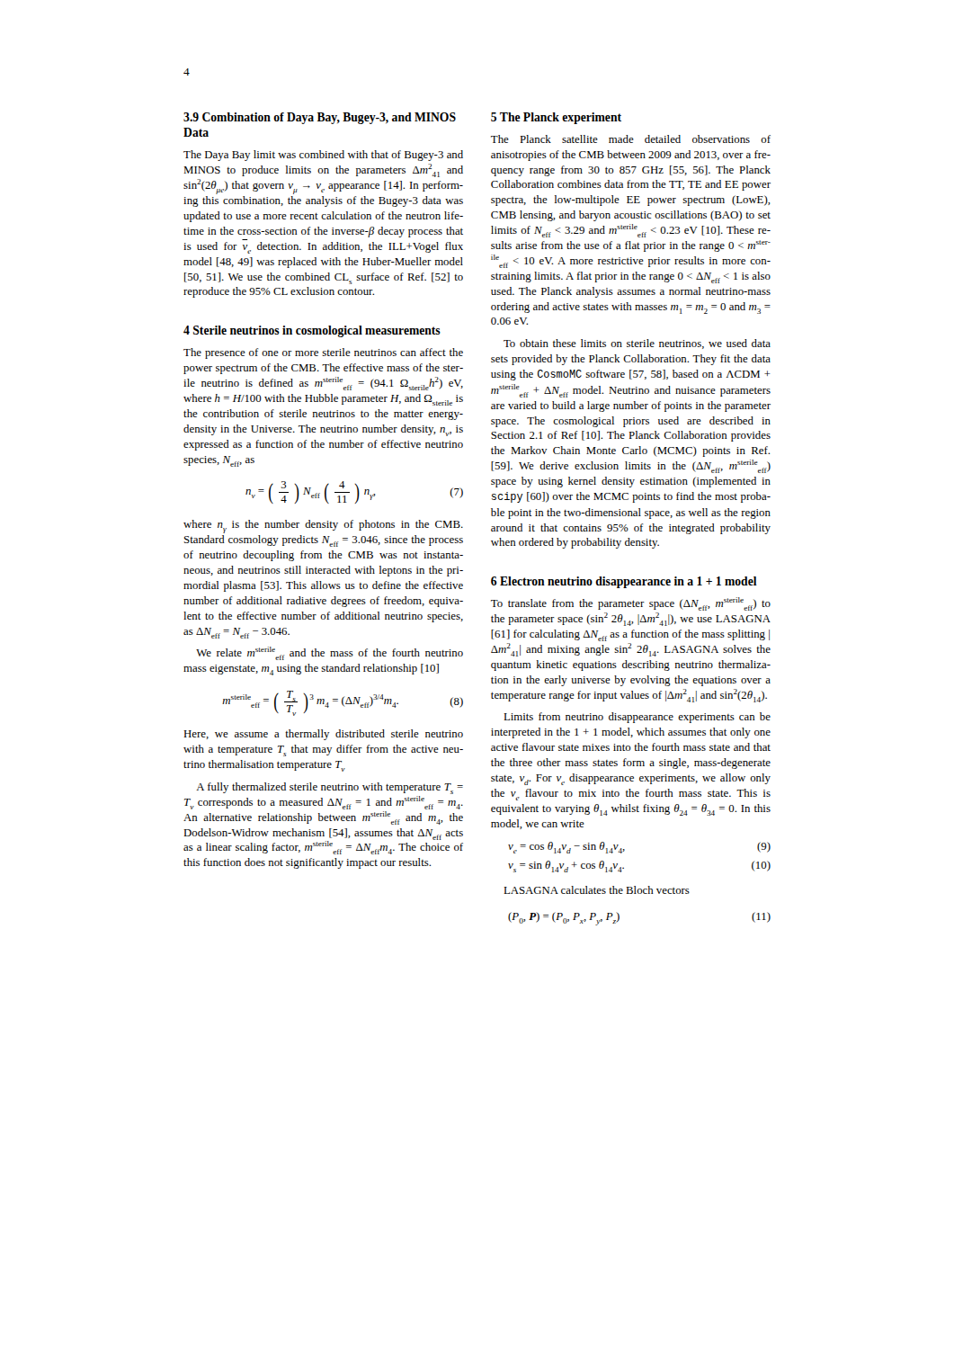4
3.9 Combination of Daya Bay, Bugey-3, and MINOS Data
The Daya Bay limit was combined with that of Bugey-3 and MINOS to produce limits on the parameters Δm241 and sin2(2θμe) that govern νμ → νe appearance [14]. In performing this combination, the analysis of the Bugey-3 data was updated to use a more recent calculation of the neutron lifetime in the cross-section of the inverse-β decay process that is used for νe detection. In addition, the ILL+Vogel flux model [48, 49] was replaced with the Huber-Mueller model [50, 51]. We use the combined CLs surface of Ref. [52] to reproduce the 95% CL exclusion contour.
4 Sterile neutrinos in cosmological measurements
The presence of one or more sterile neutrinos can affect the power spectrum of the CMB. The effective mass of the sterile neutrino is defined as msterileeff = (94.1 Ωsterileh2) eV, where h = H/100 with the Hubble parameter H, and Ωsterile is the contribution of sterile neutrinos to the matter energy-density in the Universe. The neutrino number density, nν, is expressed as a function of the number of effective neutrino species, Neff, as
nν = ( 34 ) Neff ( 411 ) nγ,
(7)
where nγ is the number density of photons in the CMB. Standard cosmology predicts Neff = 3.046, since the process of neutrino decoupling from the CMB was not instantaneous, and neutrinos still interacted with leptons in the primordial plasma [53]. This allows us to define the effective number of additional radiative degrees of freedom, equivalent to the effective number of additional neutrino species, as ΔNeff = Neff − 3.046.
We relate msterileeff and the mass of the fourth neutrino mass eigenstate, m4 using the standard relationship [10]
msterileeff = ( Ts Tν )3 m4 = (ΔNeff)3/4m4.
(8)
Here, we assume a thermally distributed sterile neutrino with a temperature Ts that may differ from the active neutrino thermalisation temperature Tν
A fully thermalized sterile neutrino with temperature Ts = Tν corresponds to a measured ΔNeff = 1 and msterileeff = m4. An alternative relationship between msterileeff and m4, the Dodelson-Widrow mechanism [54], assumes that ΔNeff acts as a linear scaling factor, msterileeff = ΔNeffm4. The choice of this function does not significantly impact our results.
5 The Planck experiment
The Planck satellite made detailed observations of anisotropies of the CMB between 2009 and 2013, over a frequency range from 30 to 857 GHz [55, 56]. The Planck Collaboration combines data from the TT, TE and EE power spectra, the low-multipole EE power spectrum (LowE), CMB lensing, and baryon acoustic oscillations (BAO) to set limits of Neff < 3.29 and msterileeff < 0.23 eV [10]. These results arise from the use of a flat prior in the range 0 < msterileeff < 10 eV. A more restrictive prior results in more constraining limits. A flat prior in the range 0 < ΔNeff < 1 is also used. The Planck analysis assumes a normal neutrino-mass ordering and active states with masses m1 = m2 = 0 and m3 = 0.06 eV.
To obtain these limits on sterile neutrinos, we used data sets provided by the Planck Collaboration. They fit the data using the CosmoMC software [57, 58], based on a ΛCDM + msterileeff + ΔNeff model. Neutrino and nuisance parameters are varied to build a large number of points in the parameter space. The cosmological priors used are described in Section 2.1 of Ref [10]. The Planck Collaboration provides the Markov Chain Monte Carlo (MCMC) points in Ref. [59]. We derive exclusion limits in the (ΔNeff, msterileeff) space by using kernel density estimation (implemented in scipy [60]) over the MCMC points to find the most probable point in the two-dimensional space, as well as the region around it that contains 95% of the integrated probability when ordered by probability density.
6 Electron neutrino disappearance in a 1 + 1 model
To translate from the parameter space (ΔNeff, msterileeff) to the parameter space (sin2 2θ14, |Δm241|), we use LASAGNA [61] for calculating ΔNeff as a function of the mass splitting |Δm241| and mixing angle sin2 2θ14. LASAGNA solves the quantum kinetic equations describing neutrino thermalization in the early universe by evolving the equations over a temperature range for input values of |Δm241| and sin2(2θ14).
Limits from neutrino disappearance experiments can be interpreted in the 1 + 1 model, which assumes that only one active flavour state mixes into the fourth mass state and that the three other mass states form a single, mass-degenerate state, νd. For νe disappearance experiments, we allow only the νe flavour to mix into the fourth mass state. This is equivalent to varying θ14 whilst fixing θ24 = θ34 = 0. In this model, we can write
νe = cos θ14νd − sin θ14ν4,
(9)
νs = sin θ14νd + cos θ14ν4.
(10)
LASAGNA calculates the Bloch vectors
(P0, P) = (P0, Px, Py, Pz)
(11)